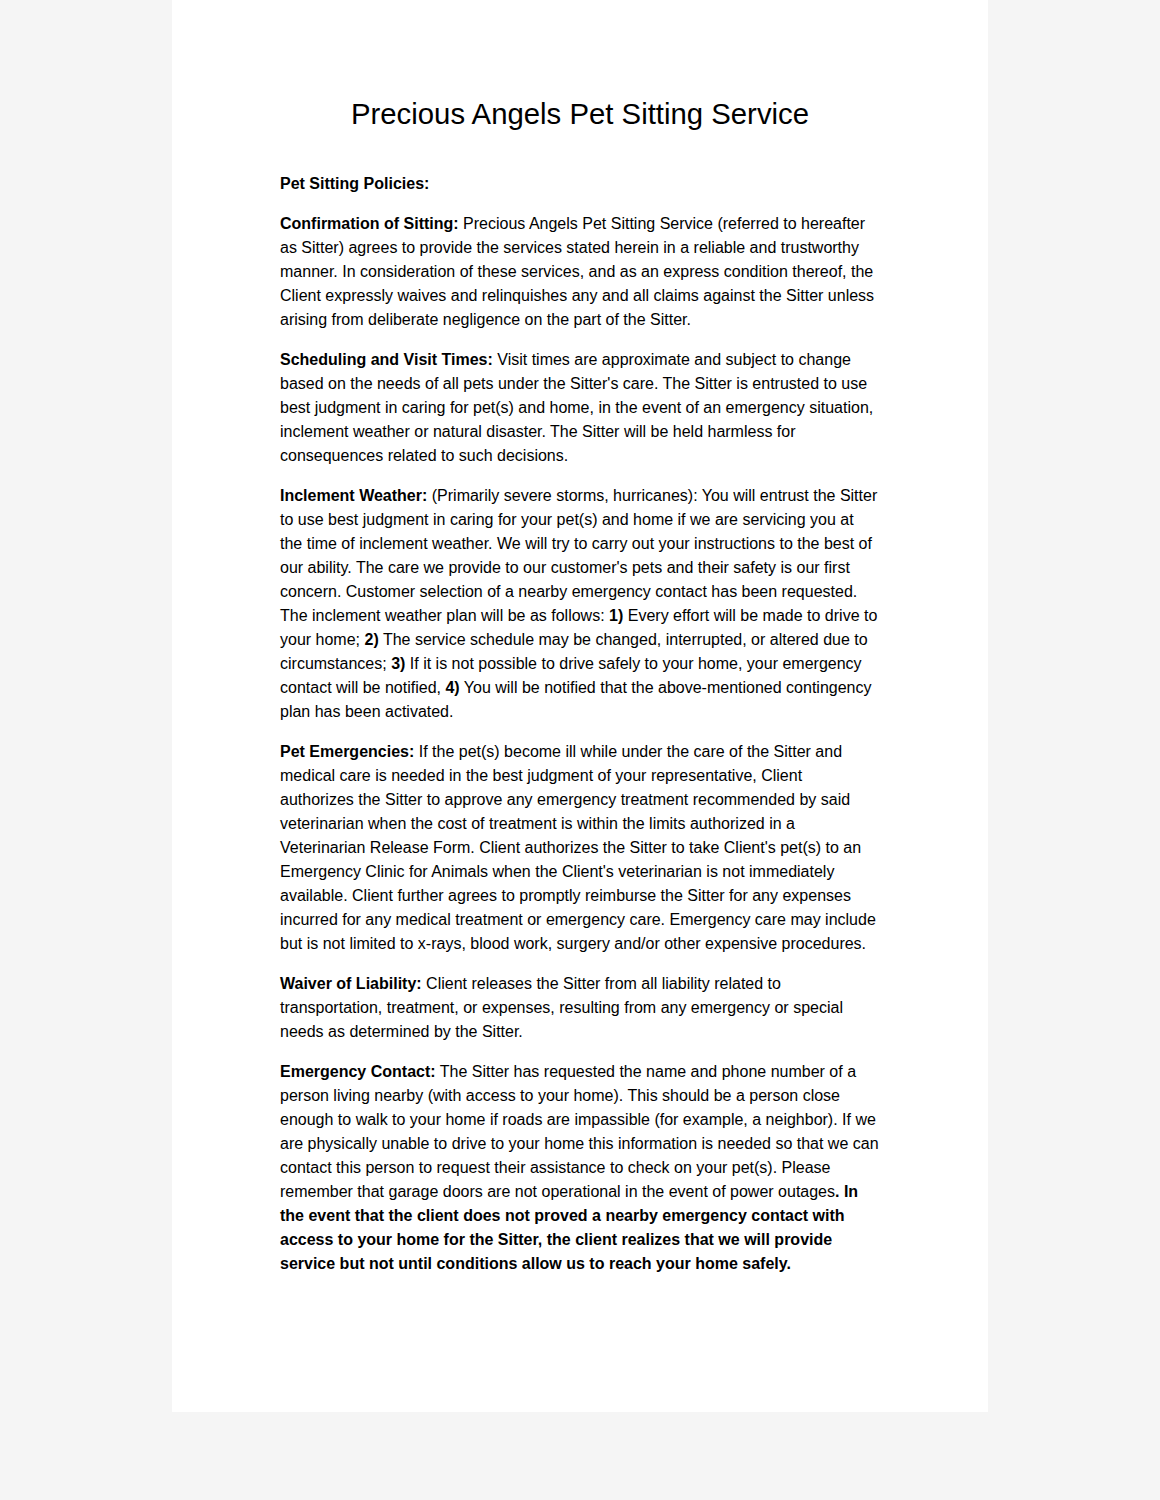Precious Angels Pet Sitting Service
Pet Sitting Policies:
Confirmation of Sitting: Precious Angels Pet Sitting Service (referred to hereafter as Sitter) agrees to provide the services stated herein in a reliable and trustworthy manner. In consideration of these services, and as an express condition thereof, the Client expressly waives and relinquishes any and all claims against the Sitter unless arising from deliberate negligence on the part of the Sitter.
Scheduling and Visit Times: Visit times are approximate and subject to change based on the needs of all pets under the Sitter's care. The Sitter is entrusted to use best judgment in caring for pet(s) and home, in the event of an emergency situation, inclement weather or natural disaster. The Sitter will be held harmless for consequences related to such decisions.
Inclement Weather: (Primarily severe storms, hurricanes): You will entrust the Sitter to use best judgment in caring for your pet(s) and home if we are servicing you at the time of inclement weather. We will try to carry out your instructions to the best of our ability. The care we provide to our customer's pets and their safety is our first concern. Customer selection of a nearby emergency contact has been requested. The inclement weather plan will be as follows: 1) Every effort will be made to drive to your home; 2) The service schedule may be changed, interrupted, or altered due to circumstances; 3) If it is not possible to drive safely to your home, your emergency contact will be notified, 4) You will be notified that the above-mentioned contingency plan has been activated.
Pet Emergencies: If the pet(s) become ill while under the care of the Sitter and medical care is needed in the best judgment of your representative, Client authorizes the Sitter to approve any emergency treatment recommended by said veterinarian when the cost of treatment is within the limits authorized in a Veterinarian Release Form. Client authorizes the Sitter to take Client's pet(s) to an Emergency Clinic for Animals when the Client's veterinarian is not immediately available. Client further agrees to promptly reimburse the Sitter for any expenses incurred for any medical treatment or emergency care. Emergency care may include but is not limited to x-rays, blood work, surgery and/or other expensive procedures.
Waiver of Liability: Client releases the Sitter from all liability related to transportation, treatment, or expenses, resulting from any emergency or special needs as determined by the Sitter.
Emergency Contact: The Sitter has requested the name and phone number of a person living nearby (with access to your home). This should be a person close enough to walk to your home if roads are impassible (for example, a neighbor). If we are physically unable to drive to your home this information is needed so that we can contact this person to request their assistance to check on your pet(s). Please remember that garage doors are not operational in the event of power outages. In the event that the client does not proved a nearby emergency contact with access to your home for the Sitter, the client realizes that we will provide service but not until conditions allow us to reach your home safely.